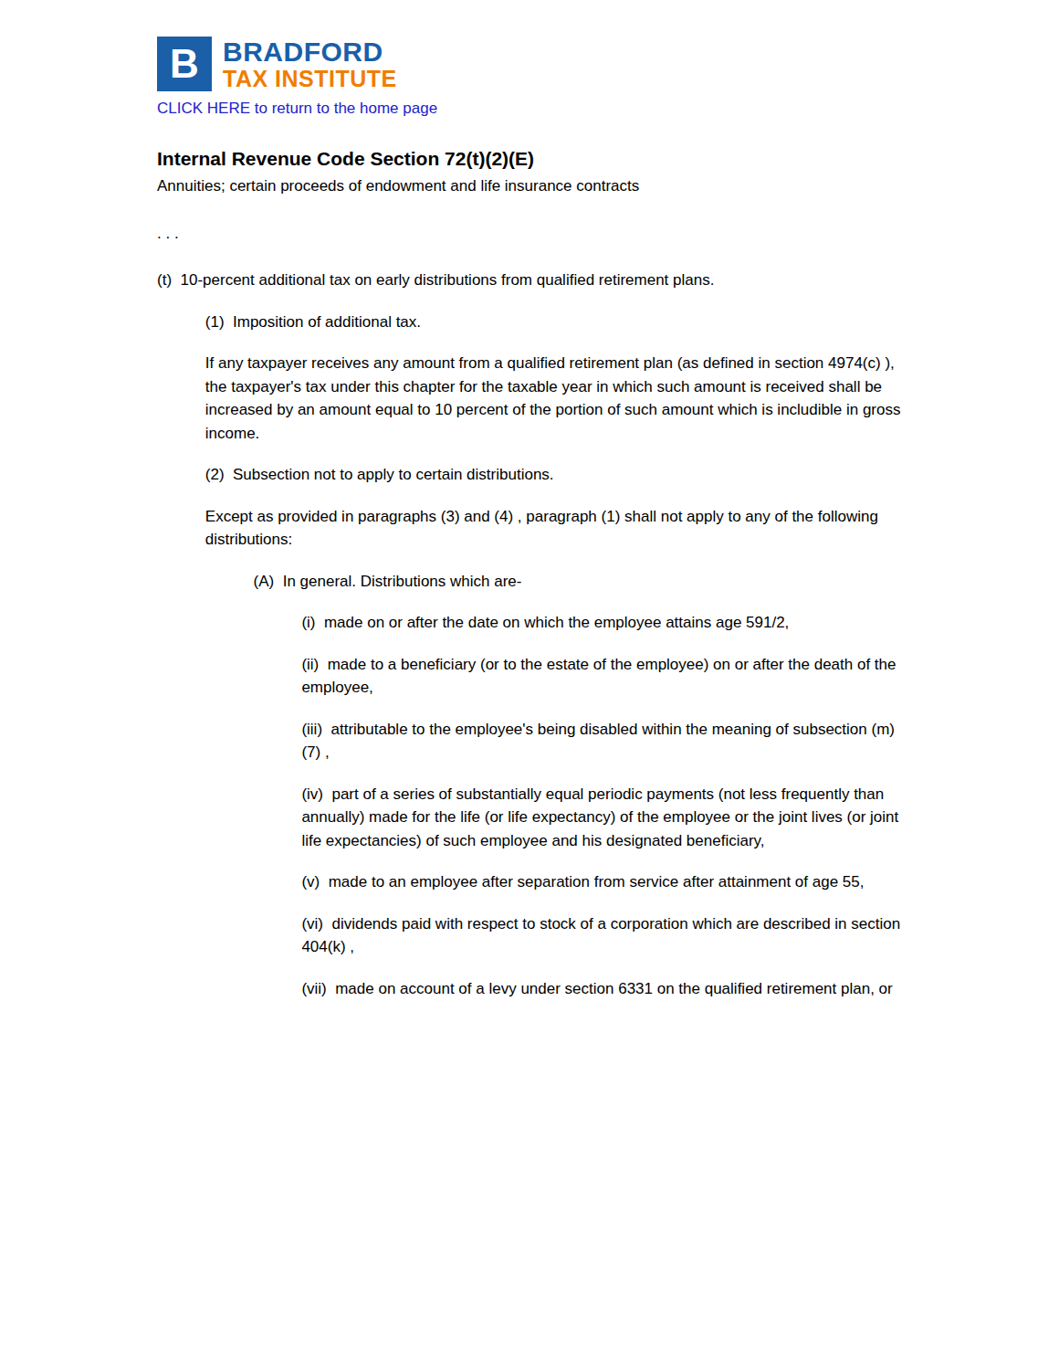| B | BRADFORD TAX INSTITUTE |
CLICK HERE to return to the home page
Internal Revenue Code Section 72(t)(2)(E)
Annuities; certain proceeds of endowment and life insurance contracts
. . .
(t) 10-percent additional tax on early distributions from qualified retirement plans.
(1) Imposition of additional tax.
If any taxpayer receives any amount from a qualified retirement plan (as defined in section 4974(c) ), the taxpayer's tax under this chapter for the taxable year in which such amount is received shall be increased by an amount equal to 10 percent of the portion of such amount which is includible in gross income.
(2) Subsection not to apply to certain distributions.
Except as provided in paragraphs (3) and (4) , paragraph (1) shall not apply to any of the following distributions:
(A) In general. Distributions which are-
(i) made on or after the date on which the employee attains age 591/2,
(ii) made to a beneficiary (or to the estate of the employee) on or after the death of the employee,
(iii) attributable to the employee's being disabled within the meaning of subsection (m)(7) ,
(iv) part of a series of substantially equal periodic payments (not less frequently than annually) made for the life (or life expectancy) of the employee or the joint lives (or joint life expectancies) of such employee and his designated beneficiary,
(v) made to an employee after separation from service after attainment of age 55,
(vi) dividends paid with respect to stock of a corporation which are described in section 404(k) ,
(vii) made on account of a levy under section 6331 on the qualified retirement plan, or